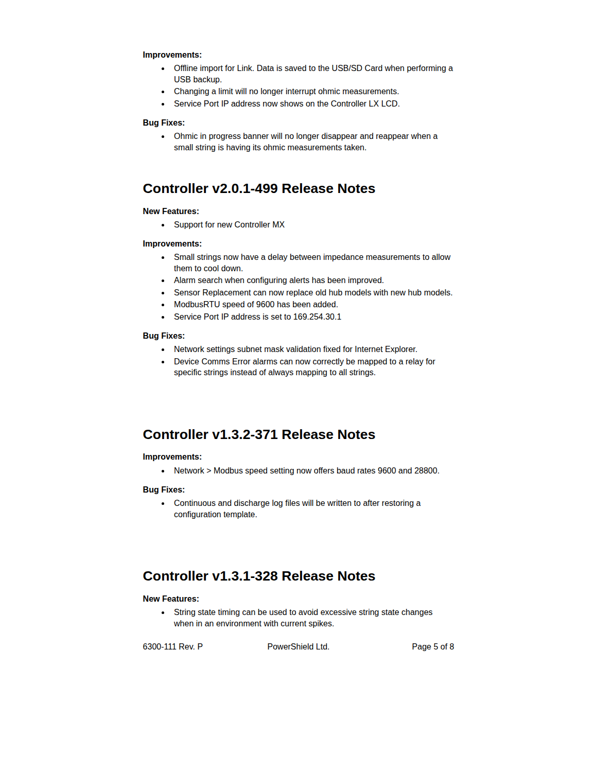Improvements:
Offline import for Link. Data is saved to the USB/SD Card when performing a USB backup.
Changing a limit will no longer interrupt ohmic measurements.
Service Port IP address now shows on the Controller LX LCD.
Bug Fixes:
Ohmic in progress banner will no longer disappear and reappear when a small string is having its ohmic measurements taken.
Controller v2.0.1-499 Release Notes
New Features:
Support for new Controller MX
Improvements:
Small strings now have a delay between impedance measurements to allow them to cool down.
Alarm search when configuring alerts has been improved.
Sensor Replacement can now replace old hub models with new hub models.
ModbusRTU speed of 9600 has been added.
Service Port IP address is set to 169.254.30.1
Bug Fixes:
Network settings subnet mask validation fixed for Internet Explorer.
Device Comms Error alarms can now correctly be mapped to a relay for specific strings instead of always mapping to all strings.
Controller v1.3.2-371 Release Notes
Improvements:
Network > Modbus speed setting now offers baud rates 9600 and 28800.
Bug Fixes:
Continuous and discharge log files will be written to after restoring a configuration template.
Controller v1.3.1-328 Release Notes
New Features:
String state timing can be used to avoid excessive string state changes when in an environment with current spikes.
6300-111 Rev. P PowerShield Ltd. Page 5 of 8